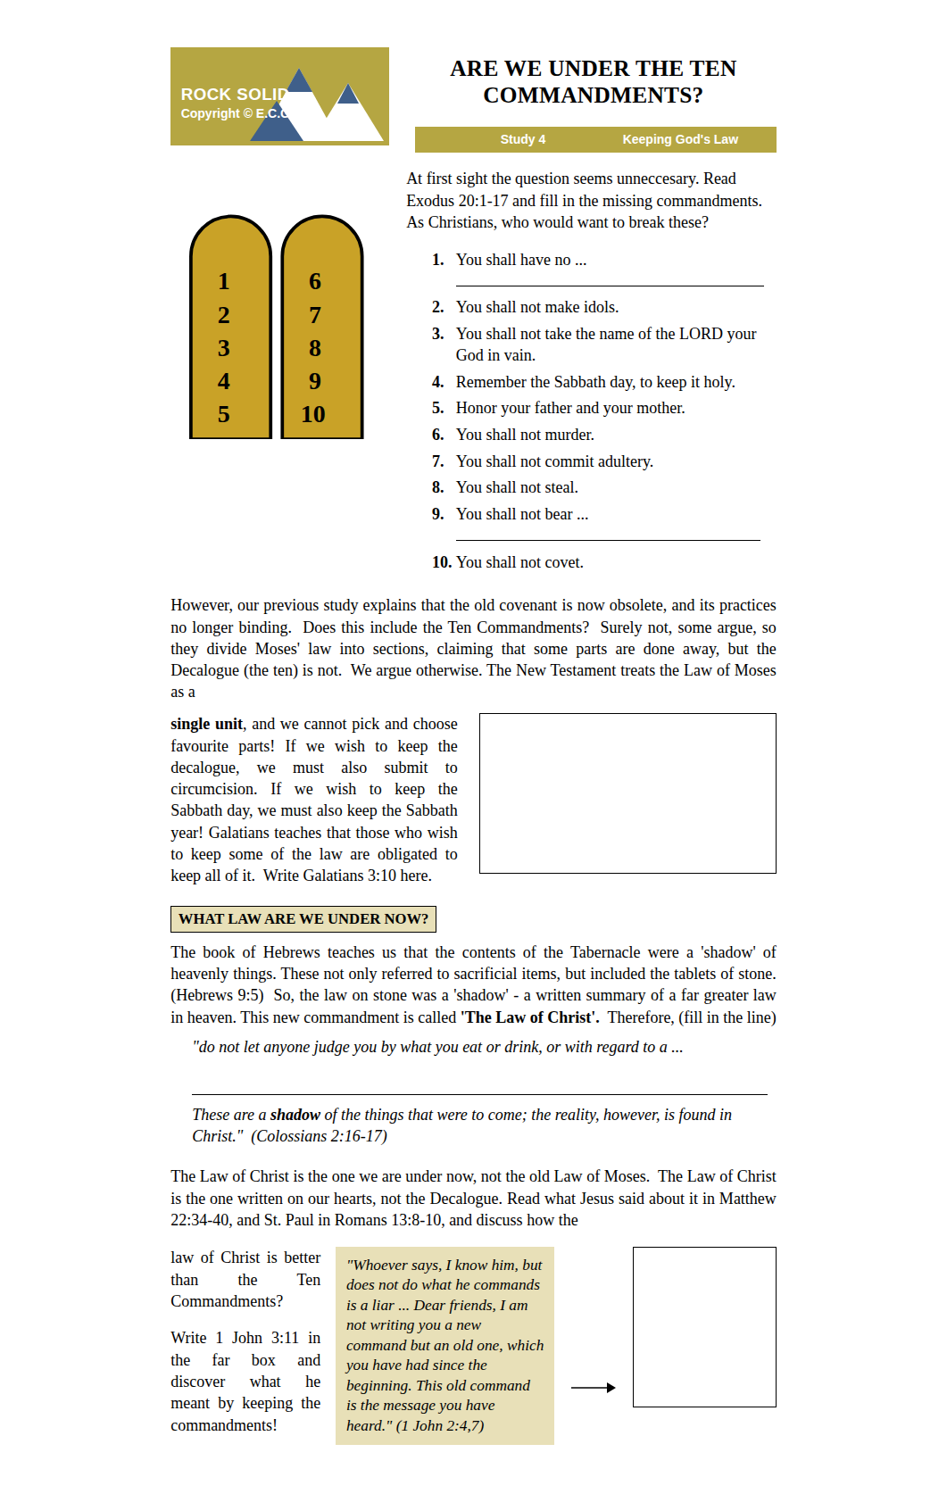ROCK SOLID
Copyright © E.C.Gedge
ARE WE UNDER THE TEN
COMMANDMENTS?
Study 4 Keeping God's Law
1 2 3 4 5 6 7 8 9 10
At first sight the question seems unneccesary. Read Exodus 20:1-17 and fill in the missing commandments. As Christians, who would want to break these?
You shall have no ...
You shall not make idols.
You shall not take the name of the LORD your God in vain.
Remember the Sabbath day, to keep it holy.
Honor your father and your mother.
You shall not murder.
You shall not commit adultery.
You shall not steal.
You shall not bear ...
You shall not covet.
However, our previous study explains that the old covenant is now obsolete, and its practices no longer binding. Does this include the Ten Commandments? Surely not, some argue, so they divide Moses' law into sections, claiming that some parts are done away, but the Decalogue (the ten) is not. We argue otherwise. The New Testament treats the Law of Moses as a
single unit, and we cannot pick and choose favourite parts! If we wish to keep the decalogue, we must also submit to circumcision. If we wish to keep the Sabbath day, we must also keep the Sabbath year! Galatians teaches that those who wish to keep some of the law are obligated to keep all of it. Write Galatians 3:10 here.
WHAT LAW ARE WE UNDER NOW?
The book of Hebrews teaches us that the contents of the Tabernacle were a 'shadow' of heavenly things. These not only referred to sacrificial items, but included the tablets of stone. (Hebrews 9:5) So, the law on stone was a 'shadow' - a written summary of a far greater law in heaven. This new commandment is called 'The Law of Christ'. Therefore, (fill in the line)
"do not let anyone judge you by what you eat or drink, or with regard to a ...
These are a shadow of the things that were to come; the reality, however, is found in Christ." (Colossians 2:16-17)
The Law of Christ is the one we are under now, not the old Law of Moses. The Law of Christ is the one written on our hearts, not the Decalogue. Read what Jesus said about it in Matthew 22:34-40, and St. Paul in Romans 13:8-10, and discuss how the
law of Christ is better than the Ten Commandments?
Write 1 John 3:11 in the far box and discover what he meant by keeping the commandments!
"Whoever says, I know him, but does not do what he commands is a liar ... Dear friends, I am not writing you a new command but an old one, which you have had since the beginning. This old command is the message you have heard." (1 John 2:4,7)